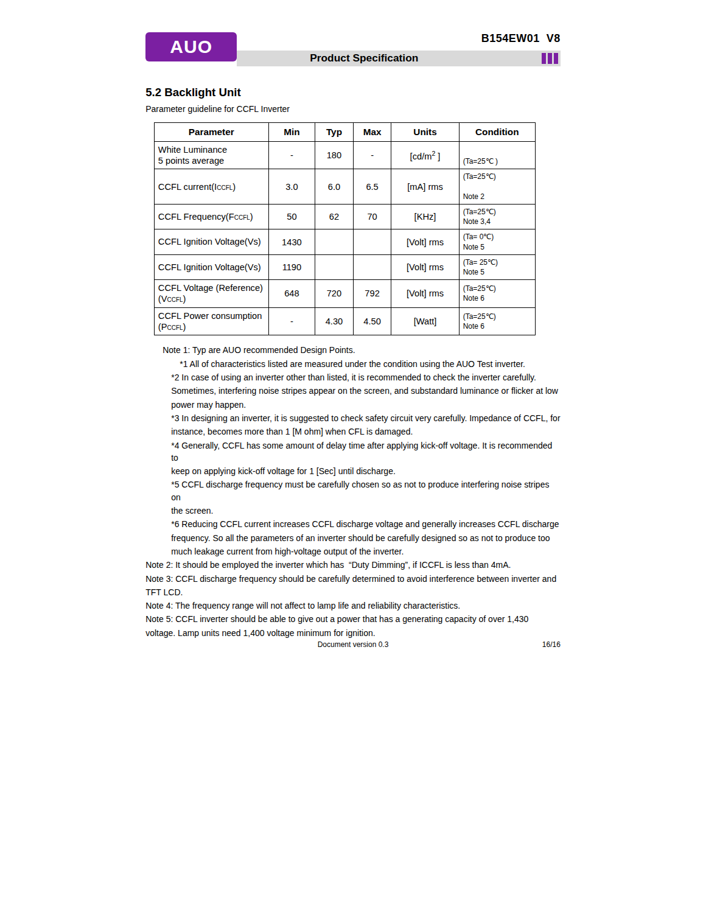AUO
B154EW01 V8
Product Specification
5.2 Backlight Unit
Parameter guideline for CCFL Inverter
| Parameter | Min | Typ | Max | Units | Condition |
| --- | --- | --- | --- | --- | --- |
| White Luminance 5 points average | - | 180 | - | [cd/m 2 ] | (Ta=25℃ ) |
| CCFL current(I ccfl ) | 3.0 | 6.0 | 6.5 | [mA] rms | (Ta=25℃) Note 2 |
| CCFL Frequency(F ccfl ) | 50 | 62 | 70 | [KHz] | (Ta=25℃) Note 3,4 |
| CCFL Ignition Voltage(Vs) | 1430 | | | [Volt] rms | (Ta= 0℃) Note 5 |
| CCFL Ignition Voltage(Vs) | 1190 | | | [Volt] rms | (Ta= 25℃) Note 5 |
| CCFL Voltage (Reference) (V ccfl ) | 648 | 720 | 792 | [Volt] rms | (Ta=25℃) Note 6 |
| CCFL Power consumption (P ccfl ) | - | 4.30 | 4.50 | [Watt] | (Ta=25℃) Note 6 |
Note 1: Typ are AUO recommended Design Points.
*1 All of characteristics listed are measured under the condition using the AUO Test inverter.
*2 In case of using an inverter other than listed, it is recommended to check the inverter carefully.
Sometimes, interfering noise stripes appear on the screen, and substandard luminance or flicker at low
power may happen.
*3 In designing an inverter, it is suggested to check safety circuit very carefully. Impedance of CCFL, for
instance, becomes more than 1 [M ohm] when CFL is damaged.
*4 Generally, CCFL has some amount of delay time after applying kick-off voltage. It is recommended to
keep on applying kick-off voltage for 1 [Sec] until discharge.
*5 CCFL discharge frequency must be carefully chosen so as not to produce interfering noise stripes on
the screen.
*6 Reducing CCFL current increases CCFL discharge voltage and generally increases CCFL discharge
frequency. So all the parameters of an inverter should be carefully designed so as not to produce too
much leakage current from high-voltage output of the inverter.
Note 2: It should be employed the inverter which has “Duty Dimming”, if ICCFL is less than 4mA.
Note 3: CCFL discharge frequency should be carefully determined to avoid interference between inverter and
TFT LCD.
Note 4: The frequency range will not affect to lamp life and reliability characteristics.
Note 5: CCFL inverter should be able to give out a power that has a generating capacity of over 1,430
voltage. Lamp units need 1,400 voltage minimum for ignition.
Document version 0.3
16/16